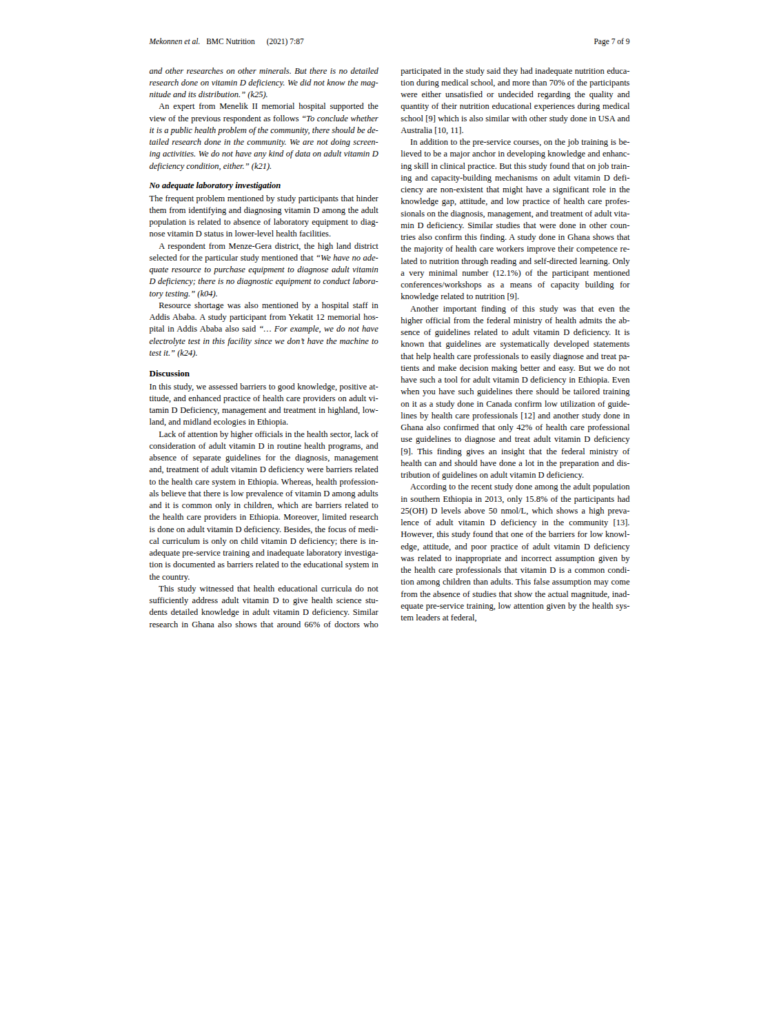Mekonnen et al. BMC Nutrition (2021) 7:87
Page 7 of 9
and other researches on other minerals. But there is no detailed research done on vitamin D deficiency. We did not know the magnitude and its distribution.” (k25).
An expert from Menelik II memorial hospital supported the view of the previous respondent as follows “To conclude whether it is a public health problem of the community, there should be detailed research done in the community. We are not doing screening activities. We do not have any kind of data on adult vitamin D deficiency condition, either.” (k21).
No adequate laboratory investigation
The frequent problem mentioned by study participants that hinder them from identifying and diagnosing vitamin D among the adult population is related to absence of laboratory equipment to diagnose vitamin D status in lower-level health facilities.
A respondent from Menze-Gera district, the high land district selected for the particular study mentioned that “We have no adequate resource to purchase equipment to diagnose adult vitamin D deficiency; there is no diagnostic equipment to conduct laboratory testing.” (k04).
Resource shortage was also mentioned by a hospital staff in Addis Ababa. A study participant from Yekatit 12 memorial hospital in Addis Ababa also said “… For example, we do not have electrolyte test in this facility since we don’t have the machine to test it.” (k24).
Discussion
In this study, we assessed barriers to good knowledge, positive attitude, and enhanced practice of health care providers on adult vitamin D Deficiency, management and treatment in highland, lowland, and midland ecologies in Ethiopia.
Lack of attention by higher officials in the health sector, lack of consideration of adult vitamin D in routine health programs, and absence of separate guidelines for the diagnosis, management and, treatment of adult vitamin D deficiency were barriers related to the health care system in Ethiopia. Whereas, health professionals believe that there is low prevalence of vitamin D among adults and it is common only in children, which are barriers related to the health care providers in Ethiopia. Moreover, limited research is done on adult vitamin D deficiency. Besides, the focus of medical curriculum is only on child vitamin D deficiency; there is inadequate pre-service training and inadequate laboratory investigation is documented as barriers related to the educational system in the country.
This study witnessed that health educational curricula do not sufficiently address adult vitamin D to give health science students detailed knowledge in adult vitamin D deficiency. Similar research in Ghana also shows that around 66% of doctors who participated in the study said they had inadequate nutrition education during medical school, and more than 70% of the participants were either unsatisfied or undecided regarding the quality and quantity of their nutrition educational experiences during medical school [9] which is also similar with other study done in USA and Australia [10, 11].
In addition to the pre-service courses, on the job training is believed to be a major anchor in developing knowledge and enhancing skill in clinical practice. But this study found that on job training and capacity-building mechanisms on adult vitamin D deficiency are non-existent that might have a significant role in the knowledge gap, attitude, and low practice of health care professionals on the diagnosis, management, and treatment of adult vitamin D deficiency. Similar studies that were done in other countries also confirm this finding. A study done in Ghana shows that the majority of health care workers improve their competence related to nutrition through reading and self-directed learning. Only a very minimal number (12.1%) of the participant mentioned conferences/workshops as a means of capacity building for knowledge related to nutrition [9].
Another important finding of this study was that even the higher official from the federal ministry of health admits the absence of guidelines related to adult vitamin D deficiency. It is known that guidelines are systematically developed statements that help health care professionals to easily diagnose and treat patients and make decision making better and easy. But we do not have such a tool for adult vitamin D deficiency in Ethiopia. Even when you have such guidelines there should be tailored training on it as a study done in Canada confirm low utilization of guidelines by health care professionals [12] and another study done in Ghana also confirmed that only 42% of health care professional use guidelines to diagnose and treat adult vitamin D deficiency [9]. This finding gives an insight that the federal ministry of health can and should have done a lot in the preparation and distribution of guidelines on adult vitamin D deficiency.
According to the recent study done among the adult population in southern Ethiopia in 2013, only 15.8% of the participants had 25(OH) D levels above 50 nmol/L, which shows a high prevalence of adult vitamin D deficiency in the community [13]. However, this study found that one of the barriers for low knowledge, attitude, and poor practice of adult vitamin D deficiency was related to inappropriate and incorrect assumption given by the health care professionals that vitamin D is a common condition among children than adults. This false assumption may come from the absence of studies that show the actual magnitude, inadequate pre-service training, low attention given by the health system leaders at federal,